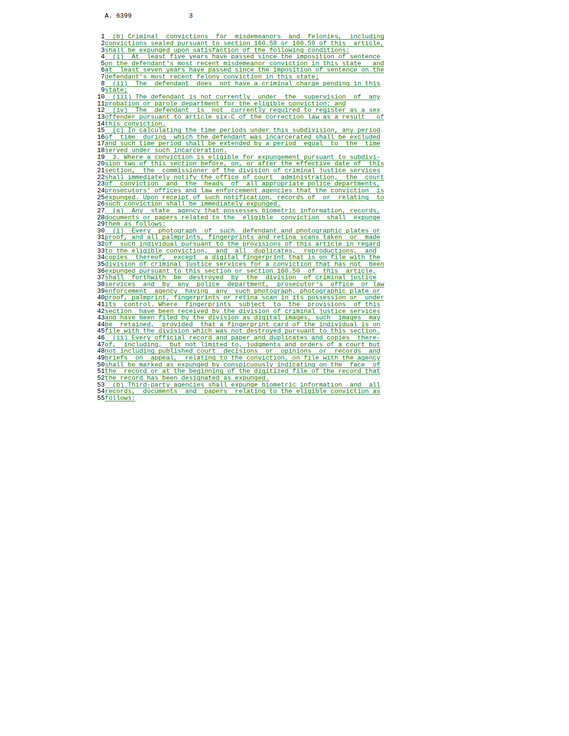A. 6399 3
| 1 | (b) Criminal convictions for misdemeanors and felonies, including |
| 2 | convictions sealed pursuant to section 160.58 or 160.59 of this article, |
| 3 | shall be expunged upon satisfaction of the following conditions: |
| 4 | (i) At least five years have passed since the imposition of sentence |
| 5 | on the defendant's most recent misdemeanor conviction in this state and |
| 6 | at least seven years have passed since the imposition of sentence on the |
| 7 | defendant's most recent felony conviction in this state; |
| 8 | (ii) The defendant does not have a criminal charge pending in this |
| 9 | state; |
| 10 | (iii) The defendant is not currently under the supervision of any |
| 11 | probation or parole department for the eligible conviction; and |
| 12 | (iv) The defendant is not currently required to register as a sex |
| 13 | offender pursuant to article six-C of the correction law as a result of |
| 14 | this conviction. |
| 15 | (c) In calculating the time periods under this subdivision, any period |
| 16 | of time during which the defendant was incarcerated shall be excluded |
| 17 | and such time period shall be extended by a period equal to the time |
| 18 | served under such incarceration. |
| 19 | 3. Where a conviction is eligible for expungement pursuant to subdivi- |
| 20 | sion two of this section before, on, or after the effective date of this |
| 21 | section, the commissioner of the division of criminal justice services |
| 22 | shall immediately notify the office of court administration, the court |
| 23 | of conviction and the heads of all appropriate police departments, |
| 24 | prosecutors' offices and law enforcement agencies that the conviction is |
| 25 | expunged. Upon receipt of such notification, records of or relating to |
| 26 | such conviction shall be immediately expunged. |
| 27 | (a) Any state agency that possesses biometric information, records, |
| 28 | documents or papers related to the eligible conviction shall expunge |
| 29 | them as follows: |
| 30 | (i) Every photograph of such defendant and photographic plates or |
| 31 | proof, and all palmprints, fingerprints and retina scans taken or made |
| 32 | of such individual pursuant to the provisions of this article in regard |
| 33 | to the eligible conviction, and all duplicates, reproductions, and |
| 34 | copies thereof, except a digital fingerprint that is on file with the |
| 35 | division of criminal justice services for a conviction that has not been |
| 36 | expunged pursuant to this section or section 160.50 of this article, |
| 37 | shall forthwith be destroyed by the division of criminal justice |
| 38 | services and by any police department, prosecutor's office or law |
| 39 | enforcement agency having any such photograph, photographic plate or |
| 40 | proof, palmprint, fingerprints or retina scan in its possession or under |
| 41 | its control. Where fingerprints subject to the provisions of this |
| 42 | section have been received by the division of criminal justice services |
| 43 | and have been filed by the division as digital images, such images may |
| 44 | be retained, provided that a fingerprint card of the individual is on |
| 45 | file with the division which was not destroyed pursuant to this section. |
| 46 | (ii) Every official record and paper and duplicates and copies there- |
| 47 | of, including, but not limited to, judgments and orders of a court but |
| 48 | not including published court decisions or opinions or records and |
| 49 | briefs on appeal, relating to the conviction, on file with the agency |
| 50 | shall be marked as expunged by conspicuously indicating on the face of |
| 51 | the record or at the beginning of the digitized file of the record that |
| 52 | the record has been designated as expunged. |
| 53 | (b) Third-party agencies shall expunge biometric information and all |
| 54 | records, documents and papers relating to the eligible conviction as |
| 55 | follows: |